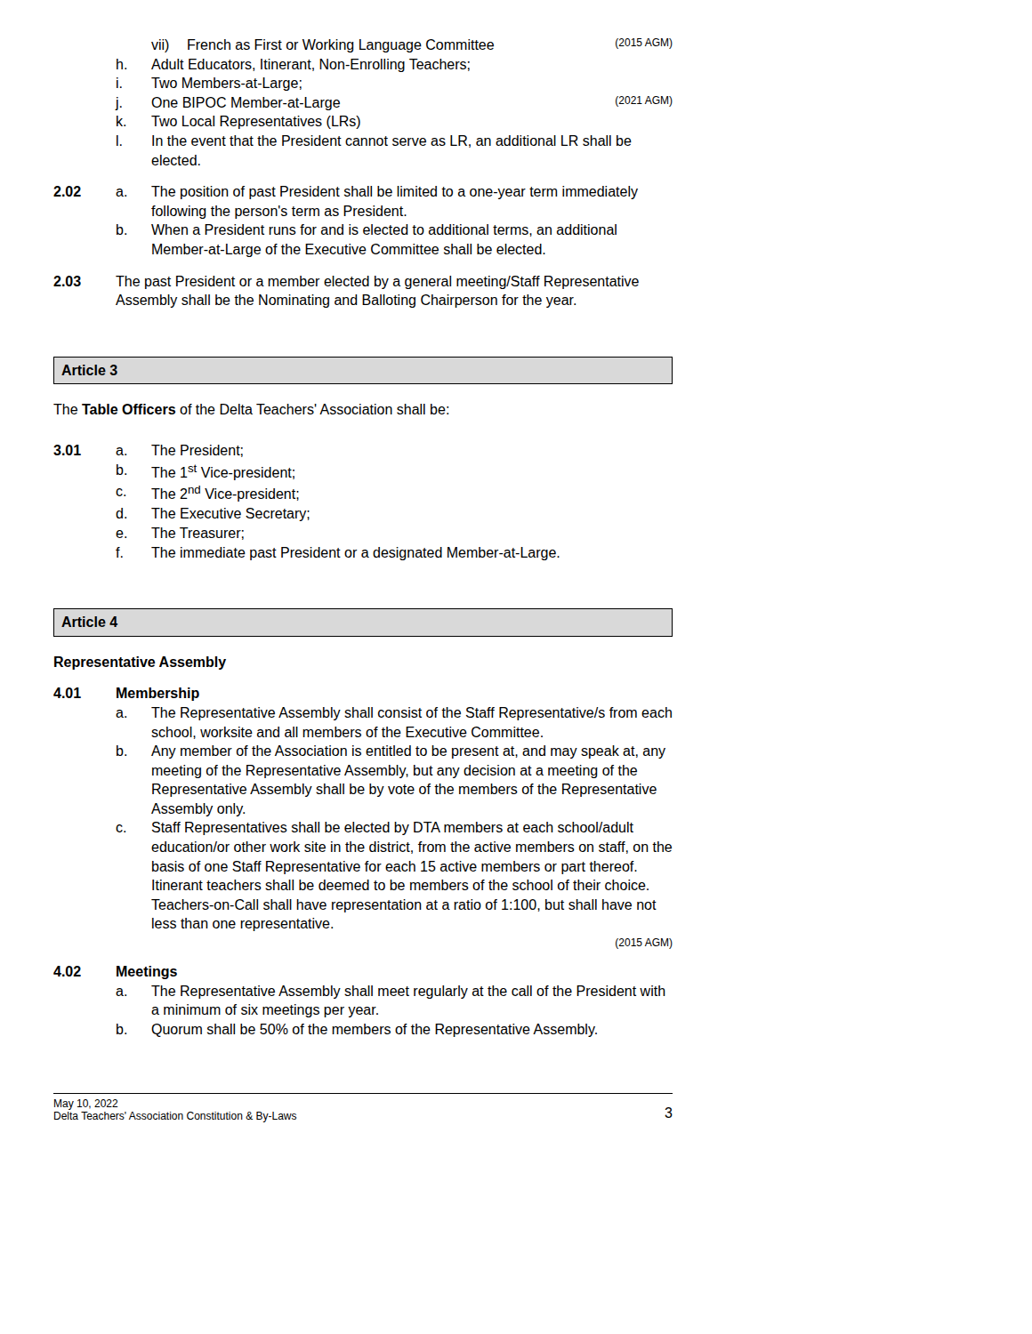vii)
French as First or Working Language Committee
(2015 AGM)
h.
Adult Educators, Itinerant, Non-Enrolling Teachers;
i.
Two Members-at-Large;
j.
One BIPOC Member-at-Large
(2021 AGM)
k.
Two Local Representatives (LRs)
l.
In the event that the President cannot serve as LR, an additional LR shall be elected.
2.02
a.
The position of past President shall be limited to a one-year term immediately following the person's term as President.
b.
When a President runs for and is elected to additional terms, an additional Member-at-Large of the Executive Committee shall be elected.
2.03
The past President or a member elected by a general meeting/Staff Representative Assembly shall be the Nominating and Balloting Chairperson for the year.
Article 3
The Table Officers of the Delta Teachers' Association shall be:
3.01
a.
The President;
b.
The 1st Vice-president;
c.
The 2nd Vice-president;
d.
The Executive Secretary;
e.
The Treasurer;
f.
The immediate past President or a designated Member-at-Large.
Article 4
Representative Assembly
4.01
Membership
a.
The Representative Assembly shall consist of the Staff Representative/s from each school, worksite and all members of the Executive Committee.
b.
Any member of the Association is entitled to be present at, and may speak at, any meeting of the Representative Assembly, but any decision at a meeting of the Representative Assembly shall be by vote of the members of the Representative Assembly only.
c.
Staff Representatives shall be elected by DTA members at each school/adult education/or other work site in the district, from the active members on staff, on the basis of one Staff Representative for each 15 active members or part thereof. Itinerant teachers shall be deemed to be members of the school of their choice. Teachers-on-Call shall have representation at a ratio of 1:100, but shall have not less than one representative.
(2015 AGM)
4.02
Meetings
a.
The Representative Assembly shall meet regularly at the call of the President with a minimum of six meetings per year.
b.
Quorum shall be 50% of the members of the Representative Assembly.
May 10, 2022
Delta Teachers' Association Constitution & By-Laws
3